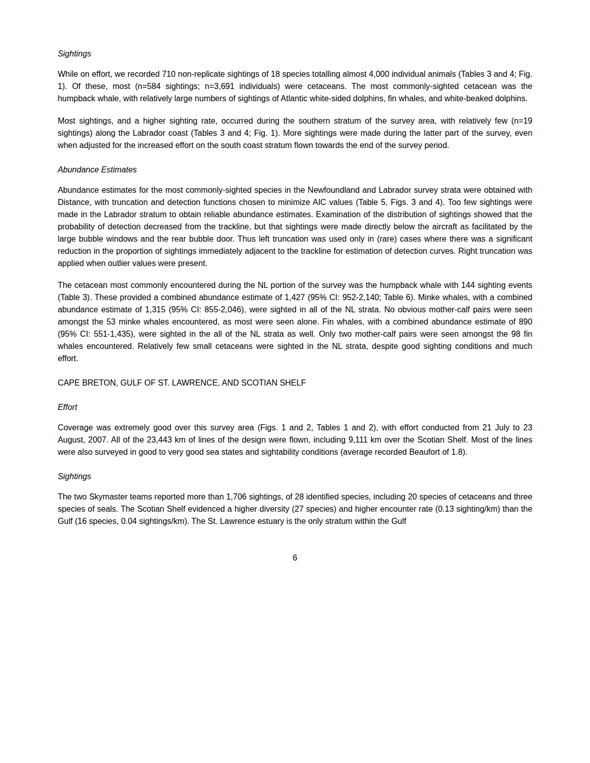Sightings
While on effort, we recorded 710 non-replicate sightings of 18 species totalling almost 4,000 individual animals (Tables 3 and 4; Fig. 1). Of these, most (n=584 sightings; n=3,691 individuals) were cetaceans. The most commonly-sighted cetacean was the humpback whale, with relatively large numbers of sightings of Atlantic white-sided dolphins, fin whales, and white-beaked dolphins.
Most sightings, and a higher sighting rate, occurred during the southern stratum of the survey area, with relatively few (n=19 sightings) along the Labrador coast (Tables 3 and 4; Fig. 1). More sightings were made during the latter part of the survey, even when adjusted for the increased effort on the south coast stratum flown towards the end of the survey period.
Abundance Estimates
Abundance estimates for the most commonly-sighted species in the Newfoundland and Labrador survey strata were obtained with Distance, with truncation and detection functions chosen to minimize AIC values (Table 5, Figs. 3 and 4). Too few sightings were made in the Labrador stratum to obtain reliable abundance estimates. Examination of the distribution of sightings showed that the probability of detection decreased from the trackline, but that sightings were made directly below the aircraft as facilitated by the large bubble windows and the rear bubble door. Thus left truncation was used only in (rare) cases where there was a significant reduction in the proportion of sightings immediately adjacent to the trackline for estimation of detection curves. Right truncation was applied when outlier values were present.
The cetacean most commonly encountered during the NL portion of the survey was the humpback whale with 144 sighting events (Table 3). These provided a combined abundance estimate of 1,427 (95% CI: 952-2,140; Table 6). Minke whales, with a combined abundance estimate of 1,315 (95% CI: 855-2,046), were sighted in all of the NL strata. No obvious mother-calf pairs were seen amongst the 53 minke whales encountered, as most were seen alone. Fin whales, with a combined abundance estimate of 890 (95% CI: 551-1,435), were sighted in the all of the NL strata as well. Only two mother-calf pairs were seen amongst the 98 fin whales encountered. Relatively few small cetaceans were sighted in the NL strata, despite good sighting conditions and much effort.
CAPE BRETON, GULF OF ST. LAWRENCE, AND SCOTIAN SHELF
Effort
Coverage was extremely good over this survey area (Figs. 1 and 2, Tables 1 and 2), with effort conducted from 21 July to 23 August, 2007. All of the 23,443 km of lines of the design were flown, including 9,111 km over the Scotian Shelf. Most of the lines were also surveyed in good to very good sea states and sightability conditions (average recorded Beaufort of 1.8).
Sightings
The two Skymaster teams reported more than 1,706 sightings, of 28 identified species, including 20 species of cetaceans and three species of seals. The Scotian Shelf evidenced a higher diversity (27 species) and higher encounter rate (0.13 sighting/km) than the Gulf (16 species, 0.04 sightings/km). The St. Lawrence estuary is the only stratum within the Gulf
6